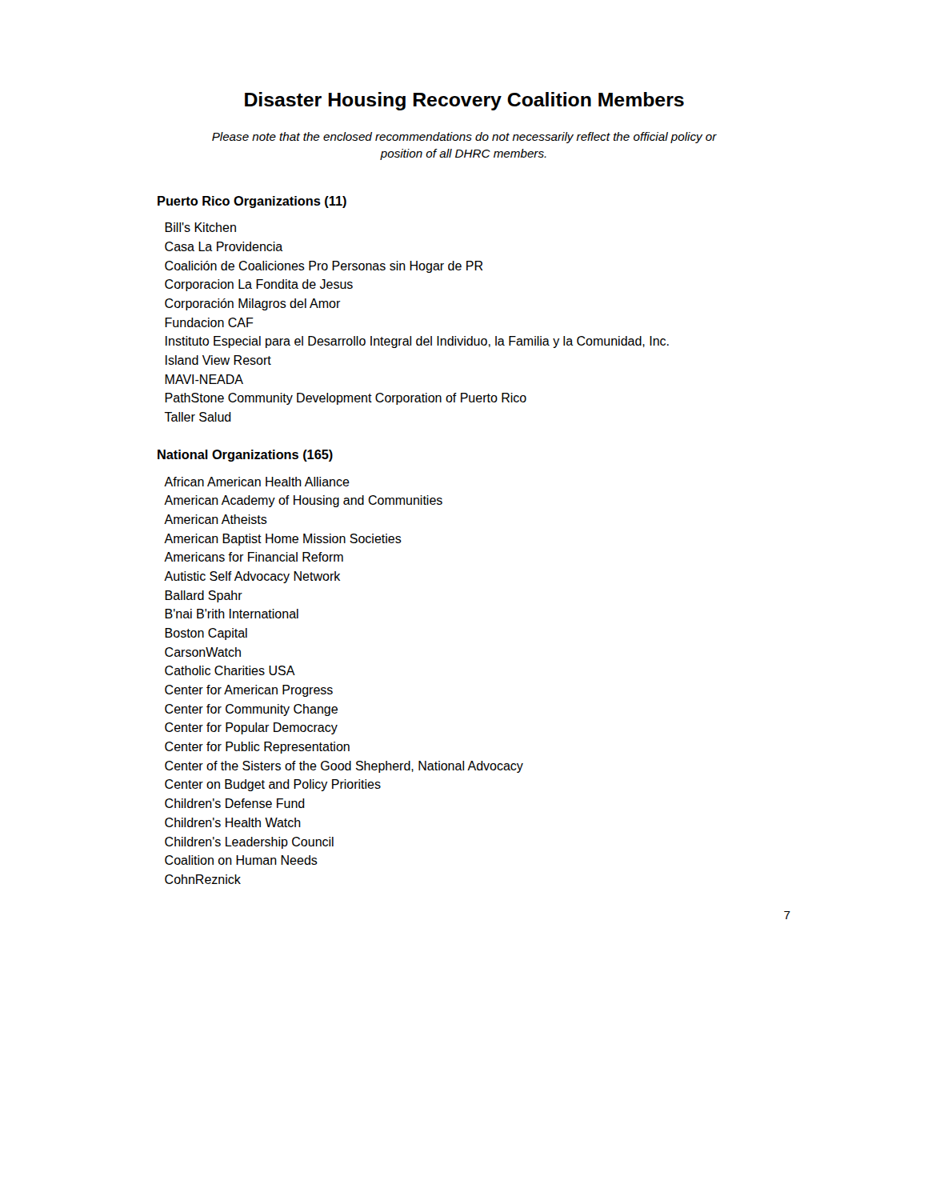Disaster Housing Recovery Coalition Members
Please note that the enclosed recommendations do not necessarily reflect the official policy or position of all DHRC members.
Puerto Rico Organizations (11)
Bill's Kitchen
Casa La Providencia
Coalición de Coaliciones Pro Personas sin Hogar de PR
Corporacion La Fondita de Jesus
Corporación Milagros del Amor
Fundacion CAF
Instituto Especial para el Desarrollo Integral del Individuo, la Familia y la Comunidad, Inc.
Island View Resort
MAVI-NEADA
PathStone Community Development Corporation of Puerto Rico
Taller Salud
National Organizations (165)
African American Health Alliance
American Academy of Housing and Communities
American Atheists
American Baptist Home Mission Societies
Americans for Financial Reform
Autistic Self Advocacy Network
Ballard Spahr
B'nai B'rith International
Boston Capital
CarsonWatch
Catholic Charities USA
Center for American Progress
Center for Community Change
Center for Popular Democracy
Center for Public Representation
Center of the Sisters of the Good Shepherd, National Advocacy
Center on Budget and Policy Priorities
Children's Defense Fund
Children's Health Watch
Children's Leadership Council
Coalition on Human Needs
CohnReznick
7